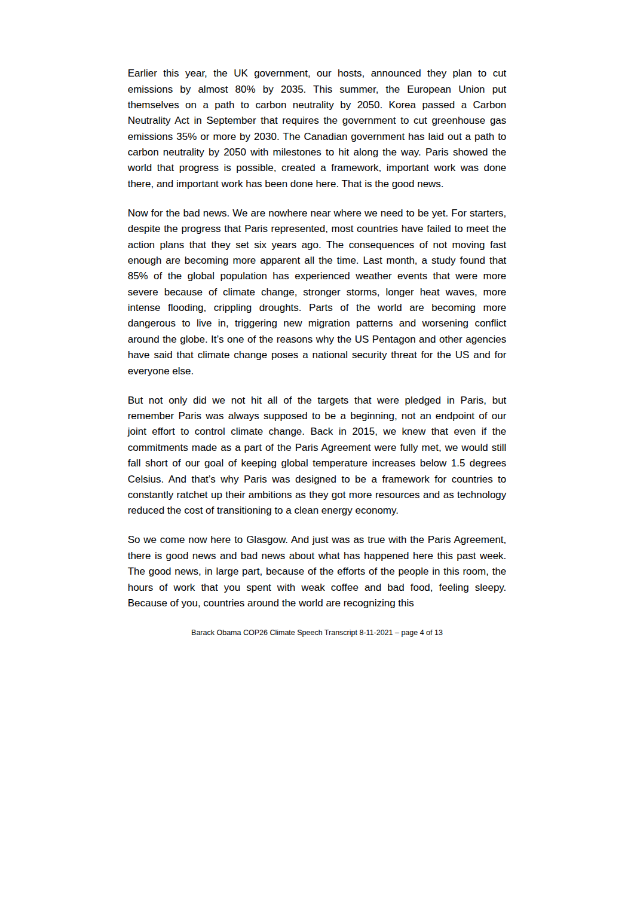Earlier this year, the UK government, our hosts, announced they plan to cut emissions by almost 80% by 2035. This summer, the European Union put themselves on a path to carbon neutrality by 2050. Korea passed a Carbon Neutrality Act in September that requires the government to cut greenhouse gas emissions 35% or more by 2030. The Canadian government has laid out a path to carbon neutrality by 2050 with milestones to hit along the way. Paris showed the world that progress is possible, created a framework, important work was done there, and important work has been done here. That is the good news.
Now for the bad news. We are nowhere near where we need to be yet. For starters, despite the progress that Paris represented, most countries have failed to meet the action plans that they set six years ago. The consequences of not moving fast enough are becoming more apparent all the time. Last month, a study found that 85% of the global population has experienced weather events that were more severe because of climate change, stronger storms, longer heat waves, more intense flooding, crippling droughts. Parts of the world are becoming more dangerous to live in, triggering new migration patterns and worsening conflict around the globe. It’s one of the reasons why the US Pentagon and other agencies have said that climate change poses a national security threat for the US and for everyone else.
But not only did we not hit all of the targets that were pledged in Paris, but remember Paris was always supposed to be a beginning, not an endpoint of our joint effort to control climate change. Back in 2015, we knew that even if the commitments made as a part of the Paris Agreement were fully met, we would still fall short of our goal of keeping global temperature increases below 1.5 degrees Celsius. And that’s why Paris was designed to be a framework for countries to constantly ratchet up their ambitions as they got more resources and as technology reduced the cost of transitioning to a clean energy economy.
So we come now here to Glasgow. And just was as true with the Paris Agreement, there is good news and bad news about what has happened here this past week. The good news, in large part, because of the efforts of the people in this room, the hours of work that you spent with weak coffee and bad food, feeling sleepy. Because of you, countries around the world are recognizing this
Barack Obama COP26 Climate Speech Transcript 8-11-2021 – page 4 of 13